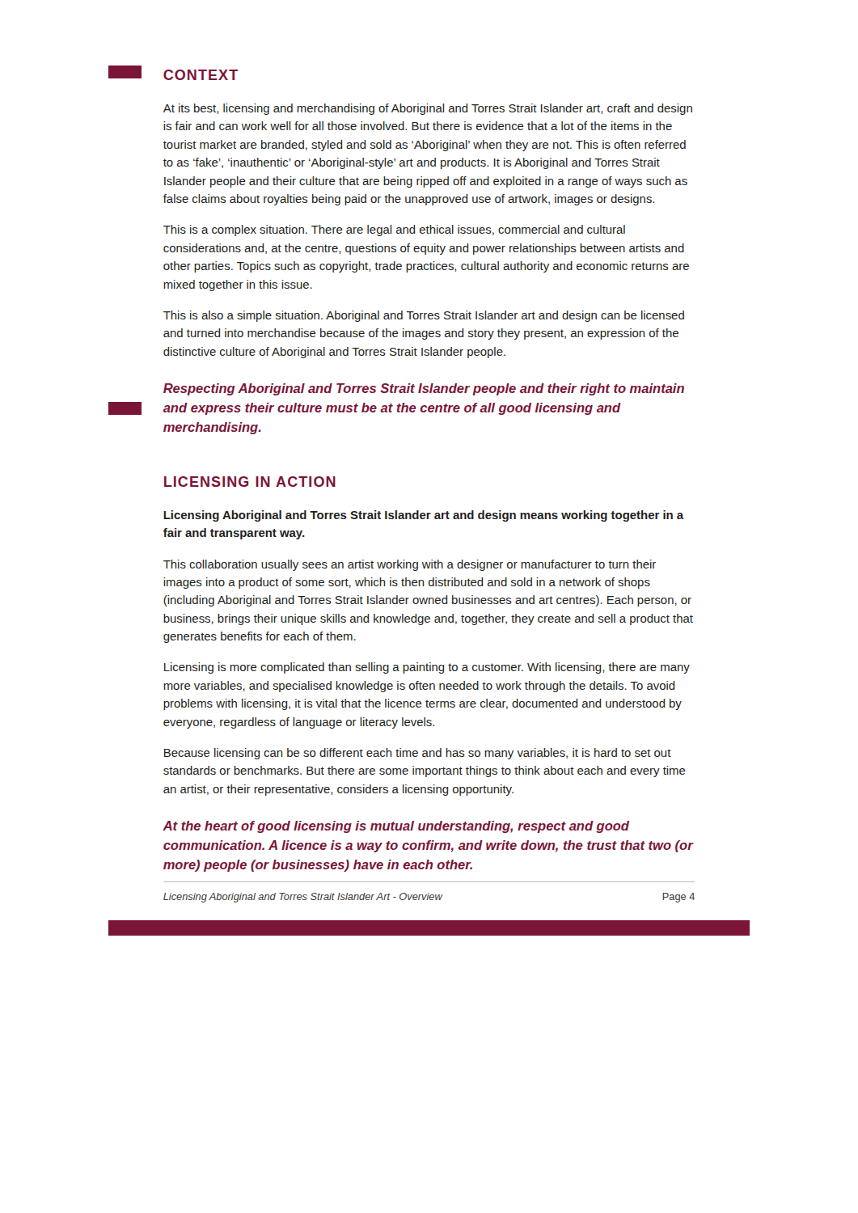Context
At its best, licensing and merchandising of Aboriginal and Torres Strait Islander art, craft and design is fair and can work well for all those involved. But there is evidence that a lot of the items in the tourist market are branded, styled and sold as ‘Aboriginal’ when they are not. This is often referred to as ‘fake’, ‘inauthentic’ or ‘Aboriginal-style’ art and products. It is Aboriginal and Torres Strait Islander people and their culture that are being ripped off and exploited in a range of ways such as false claims about royalties being paid or the unapproved use of artwork, images or designs.
This is a complex situation. There are legal and ethical issues, commercial and cultural considerations and, at the centre, questions of equity and power relationships between artists and other parties. Topics such as copyright, trade practices, cultural authority and economic returns are mixed together in this issue.
This is also a simple situation. Aboriginal and Torres Strait Islander art and design can be licensed and turned into merchandise because of the images and story they present, an expression of the distinctive culture of Aboriginal and Torres Strait Islander people.
Respecting Aboriginal and Torres Strait Islander people and their right to maintain and express their culture must be at the centre of all good licensing and merchandising.
Licensing in Action
Licensing Aboriginal and Torres Strait Islander art and design means working together in a fair and transparent way.
This collaboration usually sees an artist working with a designer or manufacturer to turn their images into a product of some sort, which is then distributed and sold in a network of shops (including Aboriginal and Torres Strait Islander owned businesses and art centres). Each person, or business, brings their unique skills and knowledge and, together, they create and sell a product that generates benefits for each of them.
Licensing is more complicated than selling a painting to a customer. With licensing, there are many more variables, and specialised knowledge is often needed to work through the details. To avoid problems with licensing, it is vital that the licence terms are clear, documented and understood by everyone, regardless of language or literacy levels.
Because licensing can be so different each time and has so many variables, it is hard to set out standards or benchmarks. But there are some important things to think about each and every time an artist, or their representative, considers a licensing opportunity.
At the heart of good licensing is mutual understanding, respect and good communication. A licence is a way to confirm, and write down, the trust that two (or more) people (or businesses) have in each other.
Licensing Aboriginal and Torres Strait Islander Art - Overview Page 4